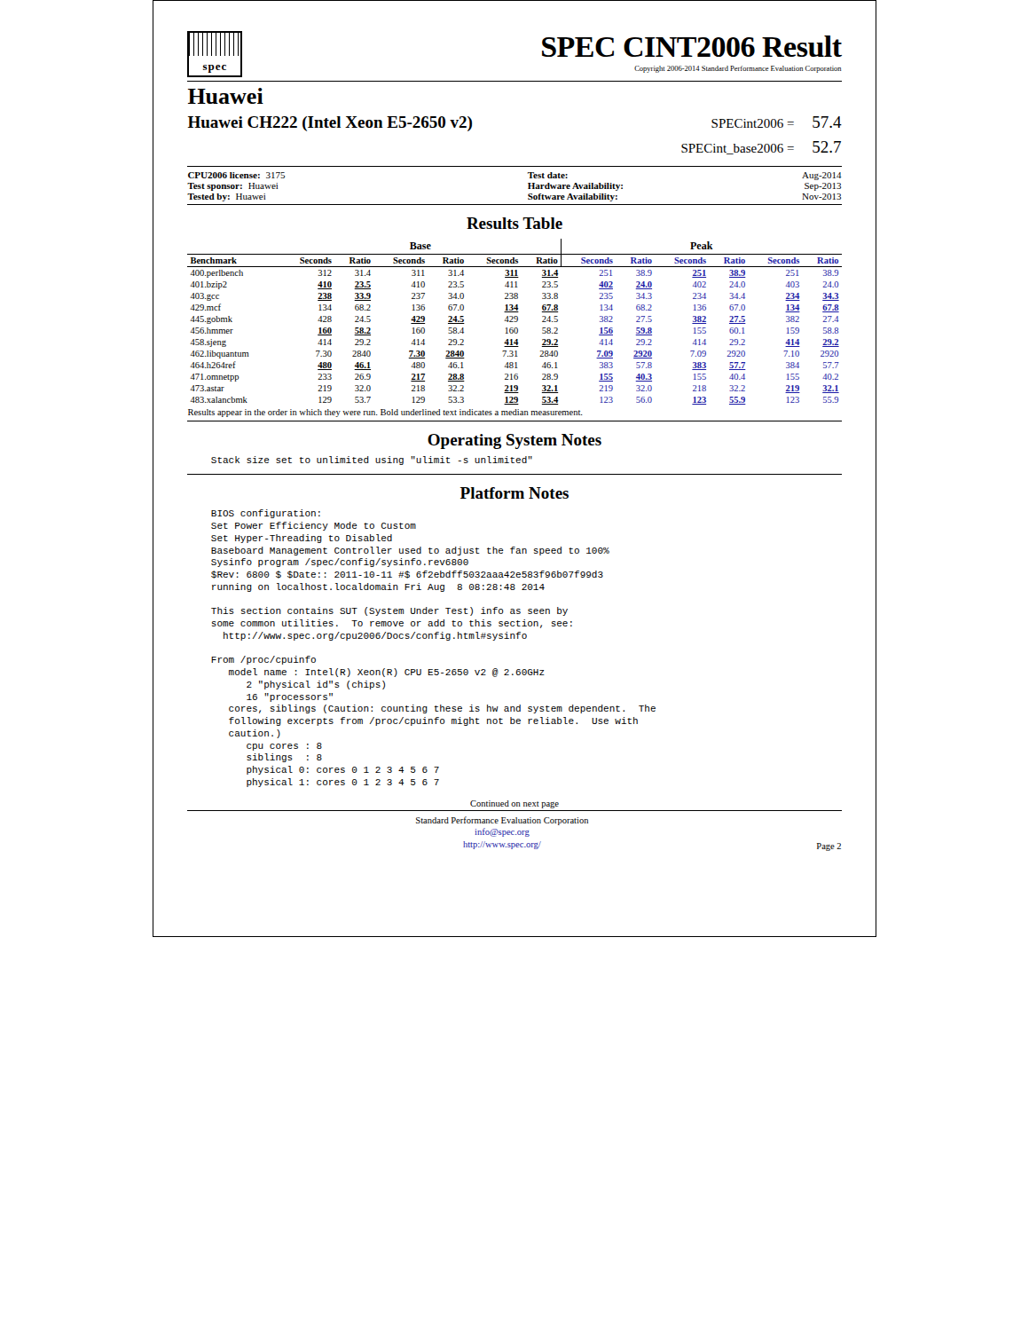spec
SPEC CINT2006 Result
Copyright 2006-2014 Standard Performance Evaluation Corporation
Huawei
Huawei CH222 (Intel Xeon E5-2650 v2)
SPECint2006 = 57.4
SPECint_base2006 = 52.7
CPU2006 license: 3175
Test sponsor: Huawei
Tested by: Huawei
Test date: Aug-2014
Hardware Availability: Sep-2013
Software Availability: Nov-2013
Results Table
| | Base | Peak |
| --- | --- | --- |
| Benchmark | Seconds | Ratio | Seconds | Ratio | Seconds | Ratio | Seconds | Ratio | Seconds | Ratio | Seconds | Ratio |
| 400.perlbench | 312 | 31.4 | 311 | 31.4 | 311 | 31.4 | 251 | 38.9 | 251 | 38.9 | 251 | 38.9 |
| 401.bzip2 | 410 | 23.5 | 410 | 23.5 | 411 | 23.5 | 402 | 24.0 | 402 | 24.0 | 403 | 24.0 |
| 403.gcc | 238 | 33.9 | 237 | 34.0 | 238 | 33.8 | 235 | 34.3 | 234 | 34.4 | 234 | 34.3 |
| 429.mcf | 134 | 68.2 | 136 | 67.0 | 134 | 67.8 | 134 | 68.2 | 136 | 67.0 | 134 | 67.8 |
| 445.gobmk | 428 | 24.5 | 429 | 24.5 | 429 | 24.5 | 382 | 27.5 | 382 | 27.5 | 382 | 27.4 |
| 456.hmmer | 160 | 58.2 | 160 | 58.4 | 160 | 58.2 | 156 | 59.8 | 155 | 60.1 | 159 | 58.8 |
| 458.sjeng | 414 | 29.2 | 414 | 29.2 | 414 | 29.2 | 414 | 29.2 | 414 | 29.2 | 414 | 29.2 |
| 462.libquantum | 7.30 | 2840 | 7.30 | 2840 | 7.31 | 2840 | 7.09 | 2920 | 7.09 | 2920 | 7.10 | 2920 |
| 464.h264ref | 480 | 46.1 | 480 | 46.1 | 481 | 46.1 | 383 | 57.8 | 383 | 57.7 | 384 | 57.7 |
| 471.omnetpp | 233 | 26.9 | 217 | 28.8 | 216 | 28.9 | 155 | 40.3 | 155 | 40.4 | 155 | 40.2 |
| 473.astar | 219 | 32.0 | 218 | 32.2 | 219 | 32.1 | 219 | 32.0 | 218 | 32.2 | 219 | 32.1 |
| 483.xalancbmk | 129 | 53.7 | 129 | 53.3 | 129 | 53.4 | 123 | 56.0 | 123 | 55.9 | 123 | 55.9 |
Results appear in the order in which they were run. Bold underlined text indicates a median measurement.
Operating System Notes
    Stack size set to unlimited using "ulimit -s unlimited"
Platform Notes
    BIOS configuration:
    Set Power Efficiency Mode to Custom
    Set Hyper-Threading to Disabled
    Baseboard Management Controller used to adjust the fan speed to 100%
    Sysinfo program /spec/config/sysinfo.rev6800
    $Rev: 6800 $ $Date:: 2011-10-11 #$ 6f2ebdff5032aaa42e583f96b07f99d3
    running on localhost.localdomain Fri Aug  8 08:28:48 2014

    This section contains SUT (System Under Test) info as seen by
    some common utilities.  To remove or add to this section, see:
      http://www.spec.org/cpu2006/Docs/config.html#sysinfo

    From /proc/cpuinfo
       model name : Intel(R) Xeon(R) CPU E5-2650 v2 @ 2.60GHz
          2 "physical id"s (chips)
          16 "processors"
       cores, siblings (Caution: counting these is hw and system dependent.  The
       following excerpts from /proc/cpuinfo might not be reliable.  Use with
       caution.)
          cpu cores : 8
          siblings  : 8
          physical 0: cores 0 1 2 3 4 5 6 7
          physical 1: cores 0 1 2 3 4 5 6 7
Continued on next page
Standard Performance Evaluation Corporation
info@spec.org
http://www.spec.org/
Page 2